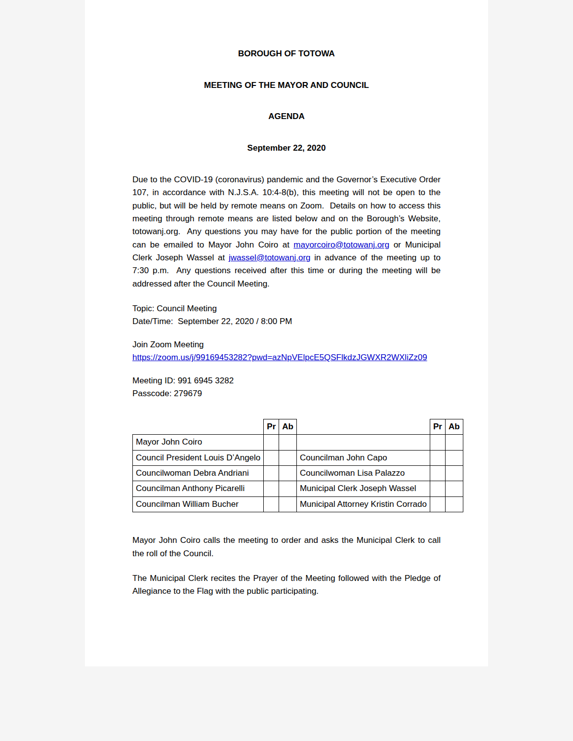BOROUGH OF TOTOWA
MEETING OF THE MAYOR AND COUNCIL
AGENDA
September 22, 2020
Due to the COVID-19 (coronavirus) pandemic and the Governor’s Executive Order 107, in accordance with N.J.S.A. 10:4-8(b), this meeting will not be open to the public, but will be held by remote means on Zoom. Details on how to access this meeting through remote means are listed below and on the Borough’s Website, totowanj.org. Any questions you may have for the public portion of the meeting can be emailed to Mayor John Coiro at mayorcoiro@totowanj.org or Municipal Clerk Joseph Wassel at jwassel@totowanj.org in advance of the meeting up to 7:30 p.m. Any questions received after this time or during the meeting will be addressed after the Council Meeting.
Topic: Council Meeting
Date/Time: September 22, 2020 / 8:00 PM
Join Zoom Meeting
https://zoom.us/j/99169453282?pwd=azNpVElpcE5QSFlkdzJGWXR2WXliZz09
Meeting ID: 991 6945 3282
Passcode: 279679
| | Pr | Ab | | Pr | Ab |
| Mayor John Coiro | | | | | |
| Council President Louis D’Angelo | | | Councilman John Capo | | |
| Councilwoman Debra Andriani | | | Councilwoman Lisa Palazzo | | |
| Councilman Anthony Picarelli | | | Municipal Clerk Joseph Wassel | | |
| Councilman William Bucher | | | Municipal Attorney Kristin Corrado | | |
Mayor John Coiro calls the meeting to order and asks the Municipal Clerk to call the roll of the Council.
The Municipal Clerk recites the Prayer of the Meeting followed with the Pledge of Allegiance to the Flag with the public participating.